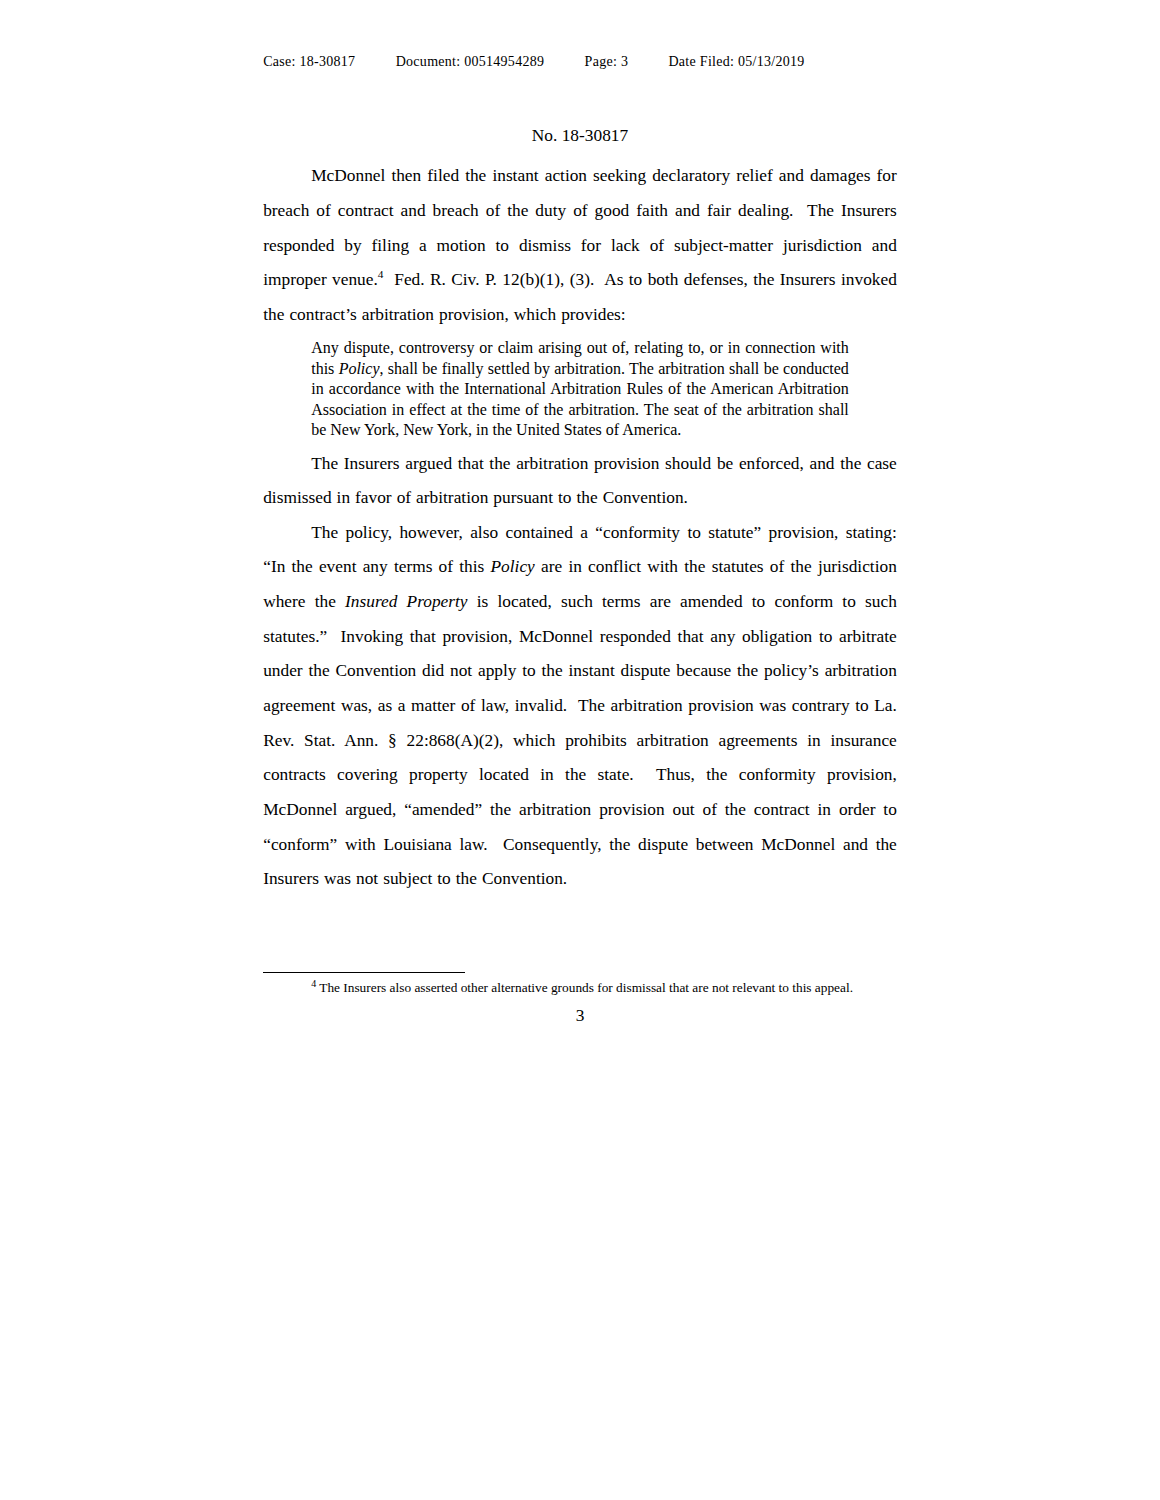Case: 18-30817 Document: 00514954289 Page: 3 Date Filed: 05/13/2019
No. 18-30817
McDonnel then filed the instant action seeking declaratory relief and damages for breach of contract and breach of the duty of good faith and fair dealing. The Insurers responded by filing a motion to dismiss for lack of subject-matter jurisdiction and improper venue.4 Fed. R. Civ. P. 12(b)(1), (3). As to both defenses, the Insurers invoked the contract’s arbitration provision, which provides:
Any dispute, controversy or claim arising out of, relating to, or in connection with this Policy, shall be finally settled by arbitration. The arbitration shall be conducted in accordance with the International Arbitration Rules of the American Arbitration Association in effect at the time of the arbitration. The seat of the arbitration shall be New York, New York, in the United States of America.
The Insurers argued that the arbitration provision should be enforced, and the case dismissed in favor of arbitration pursuant to the Convention.
The policy, however, also contained a “conformity to statute” provision, stating: “In the event any terms of this Policy are in conflict with the statutes of the jurisdiction where the Insured Property is located, such terms are amended to conform to such statutes.” Invoking that provision, McDonnel responded that any obligation to arbitrate under the Convention did not apply to the instant dispute because the policy’s arbitration agreement was, as a matter of law, invalid. The arbitration provision was contrary to La. Rev. Stat. Ann. § 22:868(A)(2), which prohibits arbitration agreements in insurance contracts covering property located in the state. Thus, the conformity provision, McDonnel argued, “amended” the arbitration provision out of the contract in order to “conform” with Louisiana law. Consequently, the dispute between McDonnel and the Insurers was not subject to the Convention.
4 The Insurers also asserted other alternative grounds for dismissal that are not relevant to this appeal.
3